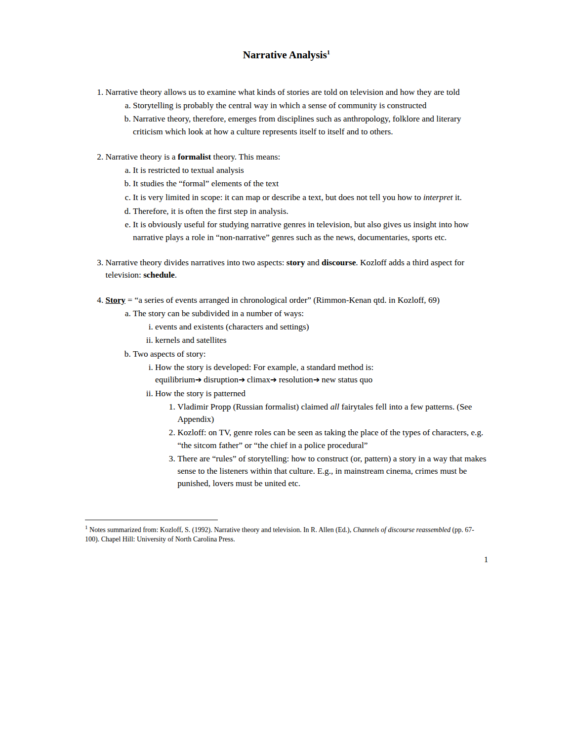Narrative Analysis1
Narrative theory allows us to examine what kinds of stories are told on television and how they are told
Storytelling is probably the central way in which a sense of community is constructed
Narrative theory, therefore, emerges from disciplines such as anthropology, folklore and literary criticism which look at how a culture represents itself to itself and to others.
Narrative theory is a formalist theory. This means:
It is restricted to textual analysis
It studies the “formal” elements of the text
It is very limited in scope: it can map or describe a text, but does not tell you how to interpret it.
Therefore, it is often the first step in analysis.
It is obviously useful for studying narrative genres in television, but also gives us insight into how narrative plays a role in “non-narrative” genres such as the news, documentaries, sports etc.
Narrative theory divides narratives into two aspects: story and discourse. Kozloff adds a third aspect for television: schedule.
Story = “a series of events arranged in chronological order” (Rimmon-Kenan qtd. in Kozloff, 69)
The story can be subdivided in a number of ways:
events and existents (characters and settings)
kernels and satellites
Two aspects of story:
How the story is developed: For example, a standard method is:
equilibrium➔ disruption➔ climax➔ resolution➔ new status quo
How the story is patterned
Vladimir Propp (Russian formalist) claimed all fairytales fell into a few patterns. (See Appendix)
Kozloff: on TV, genre roles can be seen as taking the place of the types of characters, e.g. “the sitcom father” or “the chief in a police procedural”
There are “rules” of storytelling: how to construct (or, pattern) a story in a way that makes sense to the listeners within that culture. E.g., in mainstream cinema, crimes must be punished, lovers must be united etc.
1 Notes summarized from: Kozloff, S. (1992). Narrative theory and television. In R. Allen (Ed.), Channels of discourse reassembled (pp. 67-100). Chapel Hill: University of North Carolina Press.
1